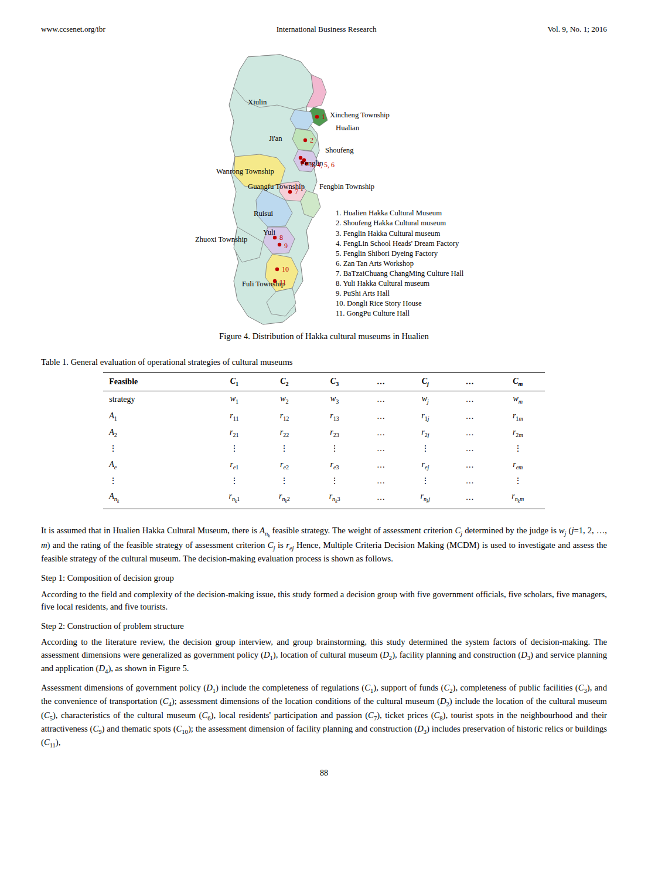www.ccsenet.org/ibr
International Business Research
Vol. 9, No. 1; 2016
Xiulin Xincheng Township Hualian Ji'an Shoufeng Fenglin Wanrong Township Guangfu Township Fengbin Township Ruisui Yuli Zhuoxi Township Fuli Township 1 2 3, 4, 5, 6 7 8 9 10 11
1. Hualien Hakka Cultural Museum
2. Shoufeng Hakka Cultural museum
3. Fenglin Hakka Cultural museum
4. FengLin School Heads' Dream Factory
5. Fenglin Shibori Dyeing Factory
6. Zan Tan Arts Workshop
7. BaTzaiChuang ChangMing Culture Hall
8. Yuli Hakka Cultural museum
9. PuShi Arts Hall
10. Dongli Rice Story House
11. GongPu Culture Hall
Figure 4. Distribution of Hakka cultural museums in Hualien
Table 1. General evaluation of operational strategies of cultural museums
| Feasible | C 1 | C 2 | C 3 | … | C j | … | C m |
| --- | --- | --- | --- | --- | --- | --- | --- |
| strategy | w 1 | w 2 | w 3 | … | w j | … | w m |
| A 1 | r 11 | r 12 | r 13 | … | r 1 j | … | r 1 m |
| A 2 | r 21 | r 22 | r 23 | … | r 2 j | … | r 2 m |
| ⋮ | ⋮ | ⋮ | ⋮ | … | ⋮ | … | ⋮ |
| A e | r e 1 | r e 2 | r e 3 | … | r ej | … | r em |
| ⋮ | ⋮ | ⋮ | ⋮ | … | ⋮ | … | ⋮ |
| A n k | r n k 1 | r n k 2 | r n k 3 | … | r n k j | … | r n k m |
It is assumed that in Hualien Hakka Cultural Museum, there is Ank feasible strategy. The weight of assessment criterion Cj determined by the judge is wj (j=1, 2, …, m) and the rating of the feasible strategy of assessment criterion Cj is rej Hence, Multiple Criteria Decision Making (MCDM) is used to investigate and assess the feasible strategy of the cultural museum. The decision-making evaluation process is shown as follows.
Step 1: Composition of decision group
According to the field and complexity of the decision-making issue, this study formed a decision group with five government officials, five scholars, five managers, five local residents, and five tourists.
Step 2: Construction of problem structure
According to the literature review, the decision group interview, and group brainstorming, this study determined the system factors of decision-making. The assessment dimensions were generalized as government policy (D1), location of cultural museum (D2), facility planning and construction (D3) and service planning and application (D4), as shown in Figure 5.
Assessment dimensions of government policy (D1) include the completeness of regulations (C1), support of funds (C2), completeness of public facilities (C3), and the convenience of transportation (C4); assessment dimensions of the location conditions of the cultural museum (D2) include the location of the cultural museum (C5), characteristics of the cultural museum (C6), local residents' participation and passion (C7), ticket prices (C8), tourist spots in the neighbourhood and their attractiveness (C9) and thematic spots (C10); the assessment dimension of facility planning and construction (D3) includes preservation of historic relics or buildings (C11),
88